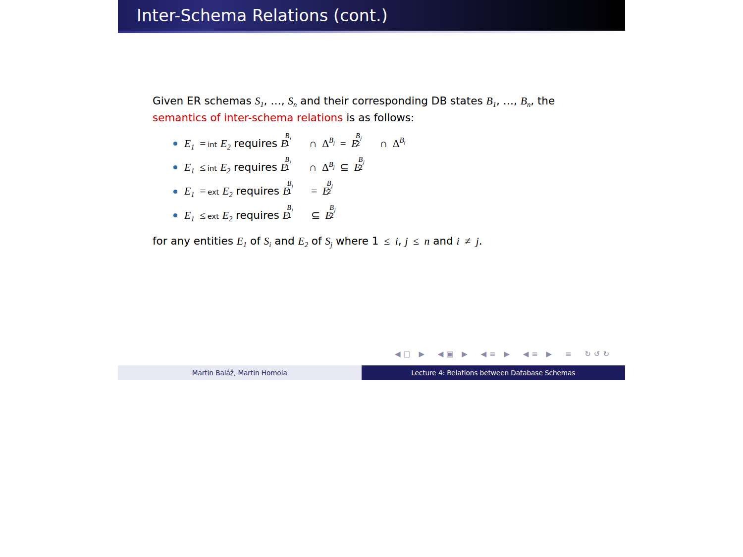Inter-Schema Relations (cont.)
Given ER schemas S1, …, Sn and their corresponding DB states B1, …, Bn, the semantics of inter-schema relations is as follows:
E1 =int E2 requires EBi 1 ∩ ΔBj = EBj 2 ∩ ΔBi
E1 ≤int E2 requires EBi 1 ∩ ΔBj ⊆ EBj 2
E1 =ext E2 requires EBi 1 = EBj 2
E1 ≤ext E2 requires EBi 1 ⊆ EBj 2
for any entities E1 of Si and E2 of Sj where 1 ≤ i, j ≤ n and i ≠ j.
◀□ ▶ ◀▣ ▶ ◀≡ ▶ ◀≡ ▶ ≡ ↻↺↻
Martin Baláž, Martin Homola
Lecture 4: Relations between Database Schemas